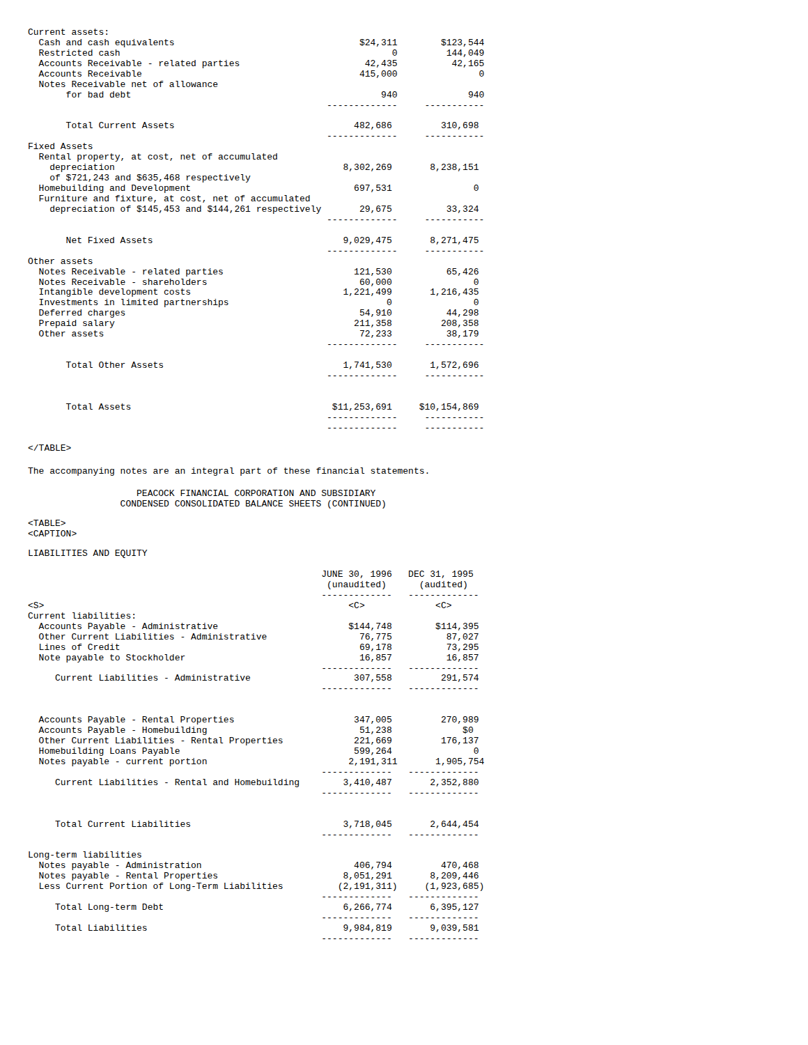Current assets:
  Cash and cash equivalents                                  $24,311        $123,544
  Restricted cash                                                  0         144,049
  Accounts Receivable - related parties                       42,435          42,165
  Accounts Receivable                                        415,000               0
  Notes Receivable net of allowance
       for bad debt                                              940             940
                                                       -------------     -----------

       Total Current Assets                                 482,686         310,698
                                                       -------------     -----------
Fixed Assets
  Rental property, at cost, net of accumulated
    depreciation                                          8,302,269       8,238,151
    of $721,243 and $635,468 respectively
  Homebuilding and Development                              697,531               0
  Furniture and fixture, at cost, net of accumulated
    depreciation of $145,453 and $144,261 respectively       29,675          33,324
                                                       -------------     -----------

       Net Fixed Assets                                   9,029,475       8,271,475
                                                       -------------     -----------
Other assets
  Notes Receivable - related parties                        121,530          65,426
  Notes Receivable - shareholders                            60,000               0
  Intangible development costs                            1,221,499       1,216,435
  Investments in limited partnerships                             0               0
  Deferred charges                                           54,910          44,298
  Prepaid salary                                            211,358         208,358
  Other assets                                               72,233          38,179
                                                       -------------     -----------

       Total Other Assets                                 1,741,530       1,572,696
                                                       -------------     -----------


       Total Assets                                     $11,253,691     $10,154,869
                                                       -------------     -----------
                                                       -------------     -----------
</TABLE>
The accompanying notes are an integral part of these financial statements.
                    PEACOCK FINANCIAL CORPORATION AND SUBSIDIARY
                 CONDENSED CONSOLIDATED BALANCE SHEETS (CONTINUED)
<TABLE>
<CAPTION>
LIABILITIES AND EQUITY

                                                      JUNE 30, 1996   DEC 31, 1995
                                                       (unaudited)      (audited)
                                                      -------------   -------------
<S>                                                        <C>             <C>
Current liabilities:
  Accounts Payable - Administrative                        $144,748        $114,395
  Other Current Liabilities - Administrative                 76,775          87,027
  Lines of Credit                                            69,178          73,295
  Note payable to Stockholder                                16,857          16,857
                                                      -------------   -------------
     Current Liabilities - Administrative                   307,558         291,574
                                                      -------------   -------------


  Accounts Payable - Rental Properties                      347,005         270,989
  Accounts Payable - Homebuilding                            51,238             $0
  Other Current Liabilities - Rental Properties             221,669         176,137
  Homebuilding Loans Payable                                599,264               0
  Notes payable - current portion                          2,191,311       1,905,754
                                                      -------------   -------------
     Current Liabilities - Rental and Homebuilding        3,410,487       2,352,880
                                                      -------------   -------------


     Total Current Liabilities                            3,718,045       2,644,454
                                                      -------------   -------------

Long-term liabilities
  Notes payable - Administration                            406,794         470,468
  Notes payable - Rental Properties                       8,051,291       8,209,446
  Less Current Portion of Long-Term Liabilities          (2,191,311)     (1,923,685)
                                                      -------------   -------------
     Total Long-term Debt                                 6,266,774       6,395,127
                                                      -------------   -------------
     Total Liabilities                                    9,984,819       9,039,581
                                                      -------------   -------------